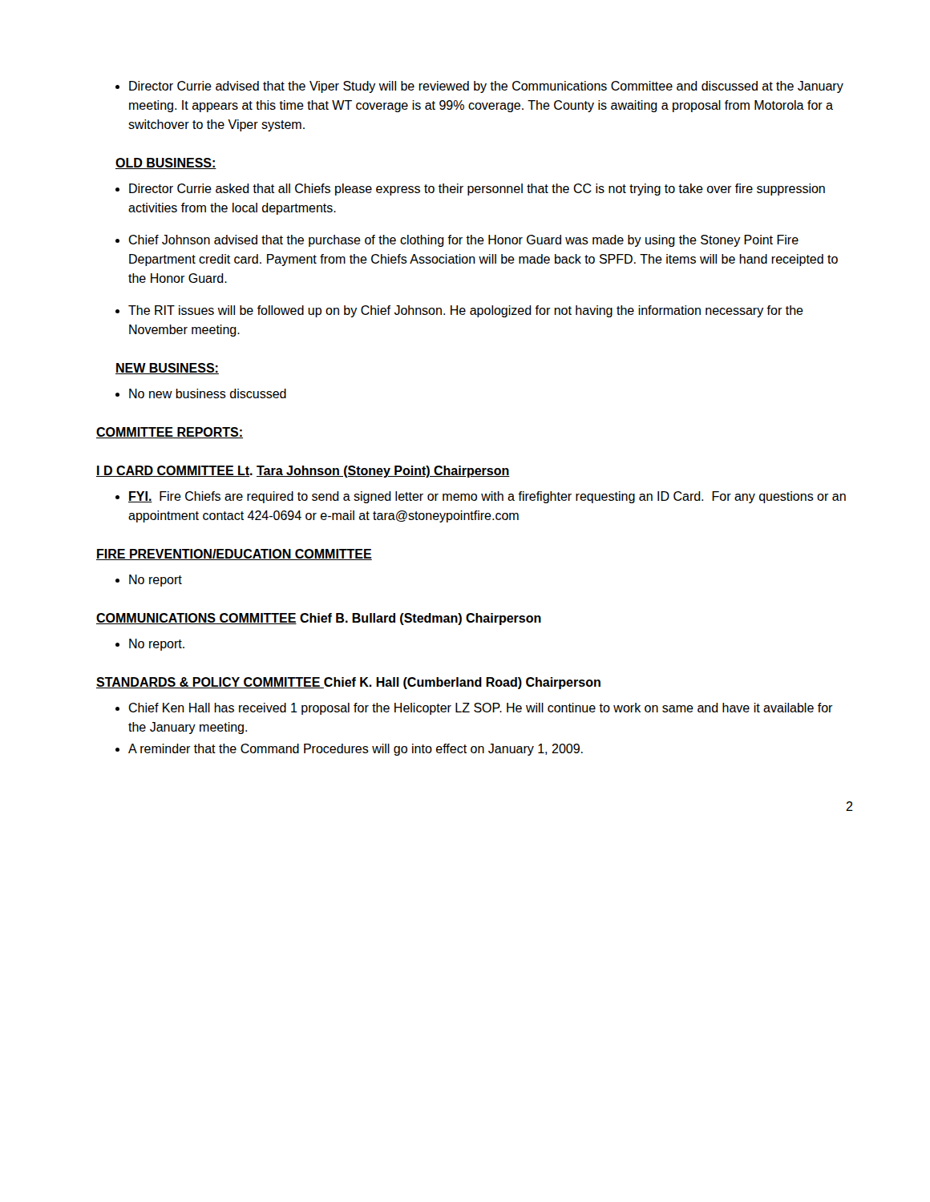Director Currie advised that the Viper Study will be reviewed by the Communications Committee and discussed at the January meeting. It appears at this time that WT coverage is at 99% coverage. The County is awaiting a proposal from Motorola for a switchover to the Viper system.
OLD BUSINESS:
Director Currie asked that all Chiefs please express to their personnel that the CC is not trying to take over fire suppression activities from the local departments.
Chief Johnson advised that the purchase of the clothing for the Honor Guard was made by using the Stoney Point Fire Department credit card. Payment from the Chiefs Association will be made back to SPFD. The items will be hand receipted to the Honor Guard.
The RIT issues will be followed up on by Chief Johnson. He apologized for not having the information necessary for the November meeting.
NEW BUSINESS:
No new business discussed
COMMITTEE REPORTS:
I D CARD COMMITTEE Lt. Tara Johnson (Stoney Point) Chairperson
FYI. Fire Chiefs are required to send a signed letter or memo with a firefighter requesting an ID Card. For any questions or an appointment contact 424-0694 or e-mail at tara@stoneypointfire.com
FIRE PREVENTION/EDUCATION COMMITTEE
No report
COMMUNICATIONS COMMITTEE Chief B. Bullard (Stedman) Chairperson
No report.
STANDARDS & POLICY COMMITTEE Chief K. Hall (Cumberland Road) Chairperson
Chief Ken Hall has received 1 proposal for the Helicopter LZ SOP. He will continue to work on same and have it available for the January meeting.
A reminder that the Command Procedures will go into effect on January 1, 2009.
2